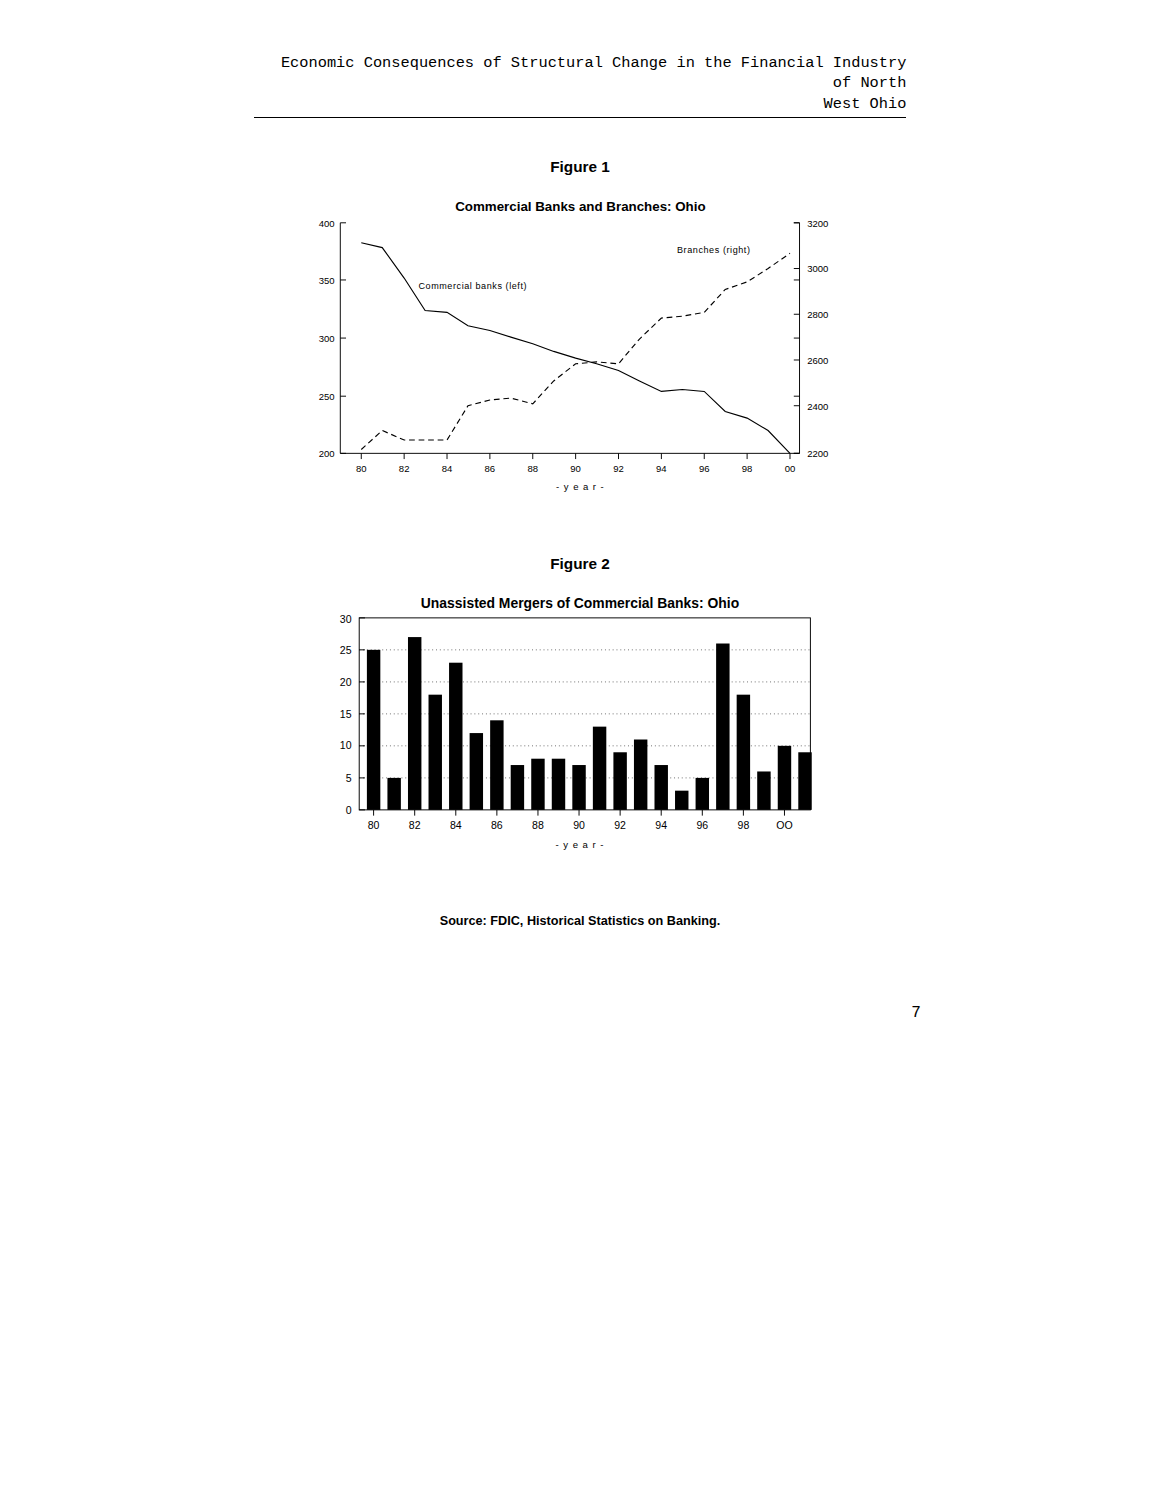Economic Consequences of Structural Change in the Financial Industry of North
West Ohio
Figure 1
Commercial Banks and Branches: Ohio 400 350 300 250 200 3200 3000 2800 2600 2400 3200 3000 2800 2600 2400 2200 80 82 84 86 88 90 92 94 96 98 00 - y e a r - Commercial banks (left) Branches (right)
Figure 2
Unassisted Mergers of Commercial Banks: Ohio 30 25 20 15 10 5 0 80 82 84 86 88 90 92 94 96 98 OO - y e a r -
Source: FDIC, Historical Statistics on Banking.
7